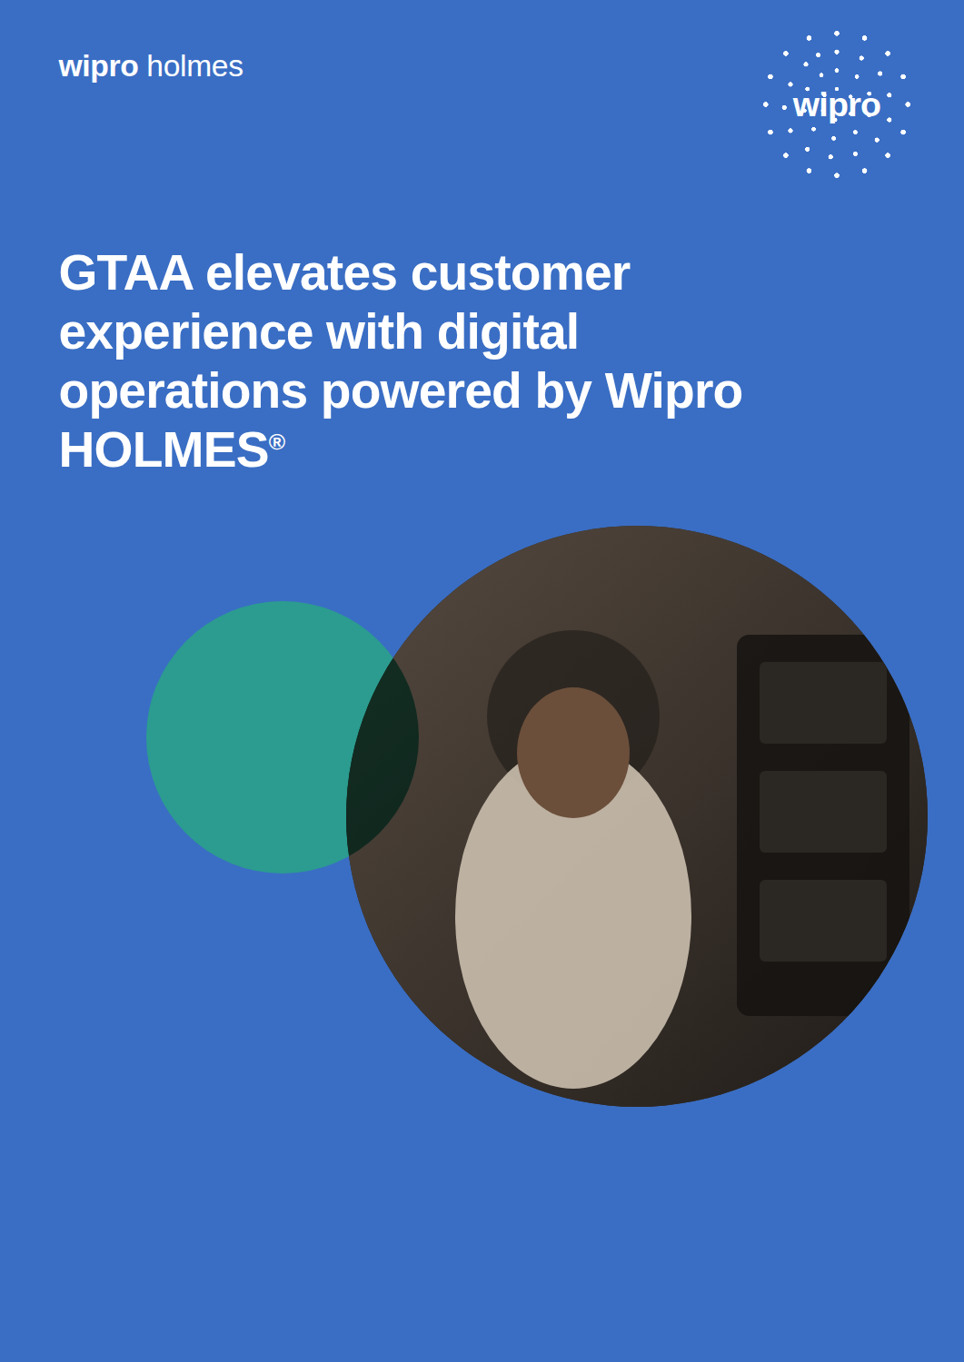wipro holmes
wipro
GTAA elevates customer experience with digital operations powered by Wipro HOLMES®